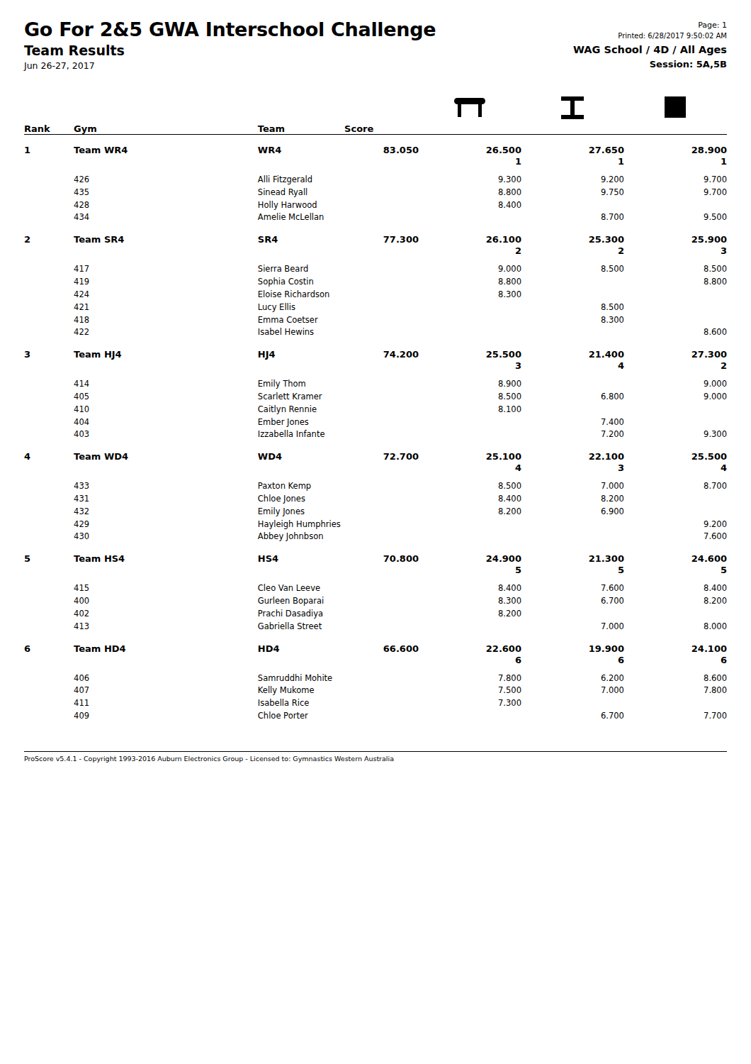Go For 2&5 GWA Interschool Challenge
Team Results
Jun 26-27, 2017
Page: 1
Printed: 6/28/2017 9:50:02 AM
WAG School / 4D / All Ages
Session: 5A,5B
| Rank | Gym | Team | Score | | | |
| --- | --- | --- | --- | --- | --- | --- |
| 1 | Team WR4 | WR4 | 83.050 | 26.500 1 | 27.650 1 | 28.900 1 |
| | 426 | Alli Fitzgerald | 9.300 | 9.200 | 9.700 |
| | 435 | Sinead Ryall | 8.800 | 9.750 | 9.700 |
| | 428 | Holly Harwood | 8.400 | | |
| | 434 | Amelie McLellan | | 8.700 | 9.500 |
| 2 | Team SR4 | SR4 | 77.300 | 26.100 2 | 25.300 2 | 25.900 3 |
| | 417 | Sierra Beard | 9.000 | 8.500 | 8.500 |
| | 419 | Sophia Costin | 8.800 | | 8.800 |
| | 424 | Eloise Richardson | 8.300 | | |
| | 421 | Lucy Ellis | | 8.500 | |
| | 418 | Emma Coetser | | 8.300 | |
| | 422 | Isabel Hewins | | | 8.600 |
| 3 | Team HJ4 | HJ4 | 74.200 | 25.500 3 | 21.400 4 | 27.300 2 |
| | 414 | Emily Thom | 8.900 | | 9.000 |
| | 405 | Scarlett Kramer | 8.500 | 6.800 | 9.000 |
| | 410 | Caitlyn Rennie | 8.100 | | |
| | 404 | Ember Jones | | 7.400 | |
| | 403 | Izzabella Infante | | 7.200 | 9.300 |
| 4 | Team WD4 | WD4 | 72.700 | 25.100 4 | 22.100 3 | 25.500 4 |
| | 433 | Paxton Kemp | 8.500 | 7.000 | 8.700 |
| | 431 | Chloe Jones | 8.400 | 8.200 | |
| | 432 | Emily Jones | 8.200 | 6.900 | |
| | 429 | Hayleigh Humphries | | | 9.200 |
| | 430 | Abbey Johnbson | | | 7.600 |
| 5 | Team HS4 | HS4 | 70.800 | 24.900 5 | 21.300 5 | 24.600 5 |
| | 415 | Cleo Van Leeve | 8.400 | 7.600 | 8.400 |
| | 400 | Gurleen Boparai | 8.300 | 6.700 | 8.200 |
| | 402 | Prachi Dasadiya | 8.200 | | |
| | 413 | Gabriella Street | | 7.000 | 8.000 |
| 6 | Team HD4 | HD4 | 66.600 | 22.600 6 | 19.900 6 | 24.100 6 |
| | 406 | Samruddhi Mohite | 7.800 | 6.200 | 8.600 |
| | 407 | Kelly Mukome | 7.500 | 7.000 | 7.800 |
| | 411 | Isabella Rice | 7.300 | | |
| | 409 | Chloe Porter | | 6.700 | 7.700 |
ProScore v5.4.1 - Copyright 1993-2016 Auburn Electronics Group - Licensed to: Gymnastics Western Australia